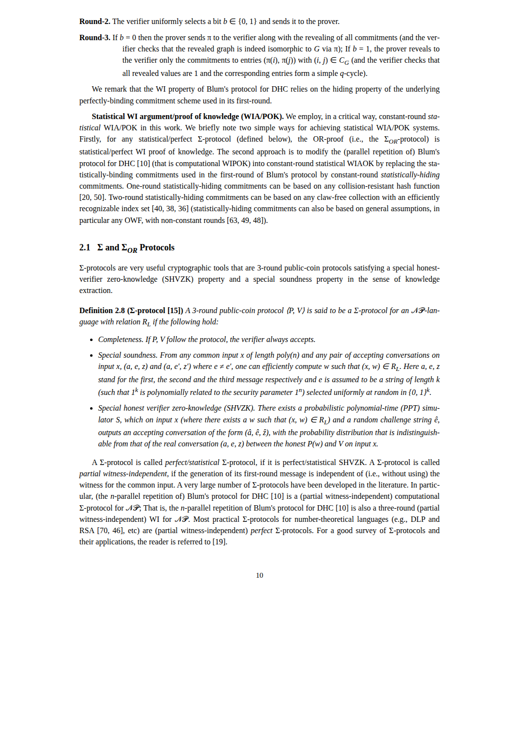Round-2. The verifier uniformly selects a bit b ∈ {0, 1} and sends it to the prover.
Round-3. If b = 0 then the prover sends π to the verifier along with the revealing of all commitments (and the verifier checks that the revealed graph is indeed isomorphic to G via π); If b = 1, the prover reveals to the verifier only the commitments to entries (π(i), π(j)) with (i, j) ∈ CG (and the verifier checks that all revealed values are 1 and the corresponding entries form a simple q-cycle).
We remark that the WI property of Blum's protocol for DHC relies on the hiding property of the underlying perfectly-binding commitment scheme used in its first-round.
Statistical WI argument/proof of knowledge (WIA/POK). We employ, in a critical way, constant-round statistical WIA/POK in this work. We briefly note two simple ways for achieving statistical WIA/POK systems. Firstly, for any statistical/perfect Σ-protocol (defined below), the OR-proof (i.e., the ΣOR-protocol) is statistical/perfect WI proof of knowledge. The second approach is to modify the (parallel repetition of) Blum's protocol for DHC [10] (that is computational WIPOK) into constant-round statistical WIAOK by replacing the statistically-binding commitments used in the first-round of Blum's protocol by constant-round statistically-hiding commitments. One-round statistically-hiding commitments can be based on any collision-resistant hash function [20, 50]. Two-round statistically-hiding commitments can be based on any claw-free collection with an efficiently recognizable index set [40, 38, 36] (statistically-hiding commitments can also be based on general assumptions, in particular any OWF, with non-constant rounds [63, 49, 48]).
2.1 Σ and ΣOR Protocols
Σ-protocols are very useful cryptographic tools that are 3-round public-coin protocols satisfying a special honest-verifier zero-knowledge (SHVZK) property and a special soundness property in the sense of knowledge extraction.
Definition 2.8 (Σ-protocol [15]) A 3-round public-coin protocol ⟨P, V⟩ is said to be a Σ-protocol for an 𝒩𝒫-language with relation RL if the following hold:
Completeness. If P, V follow the protocol, the verifier always accepts.
Special soundness. From any common input x of length poly(n) and any pair of accepting conversations on input x, (a, e, z) and (a, e′, z′) where e ≠ e′, one can efficiently compute w such that (x, w) ∈ RL. Here a, e, z stand for the first, the second and the third message respectively and e is assumed to be a string of length k (such that 1k is polynomially related to the security parameter 1n) selected uniformly at random in {0, 1}k.
Special honest verifier zero-knowledge (SHVZK). There exists a probabilistic polynomial-time (PPT) simulator S, which on input x (where there exists a w such that (x, w) ∈ RL) and a random challenge string ê, outputs an accepting conversation of the form (â, ê, ẑ), with the probability distribution that is indistinguishable from that of the real conversation (a, e, z) between the honest P(w) and V on input x.
A Σ-protocol is called perfect/statistical Σ-protocol, if it is perfect/statistical SHVZK. A Σ-protocol is called partial witness-independent, if the generation of its first-round message is independent of (i.e., without using) the witness for the common input. A very large number of Σ-protocols have been developed in the literature. In particular, (the n-parallel repetition of) Blum's protocol for DHC [10] is a (partial witness-independent) computational Σ-protocol for 𝒩𝒫; That is, the n-parallel repetition of Blum's protocol for DHC [10] is also a three-round (partial witness-independent) WI for 𝒩𝒫. Most practical Σ-protocols for number-theoretical languages (e.g., DLP and RSA [70, 46], etc) are (partial witness-independent) perfect Σ-protocols. For a good survey of Σ-protocols and their applications, the reader is referred to [19].
10